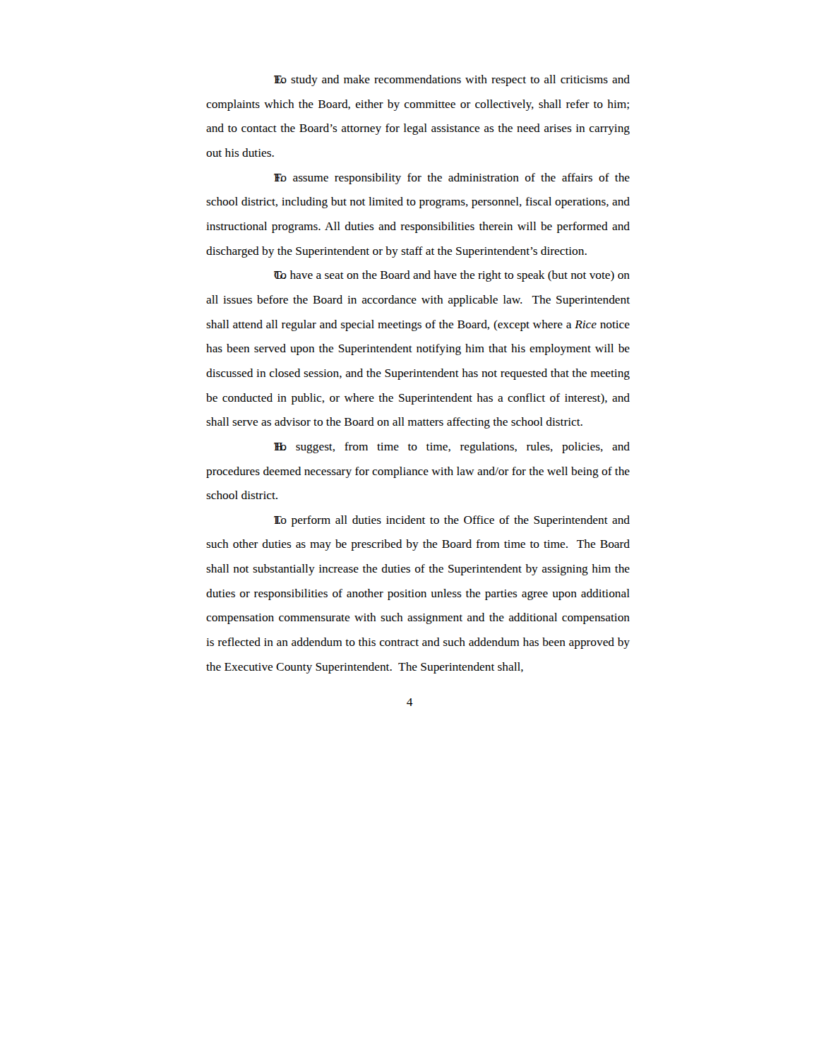E. To study and make recommendations with respect to all criticisms and complaints which the Board, either by committee or collectively, shall refer to him; and to contact the Board’s attorney for legal assistance as the need arises in carrying out his duties.
F. To assume responsibility for the administration of the affairs of the school district, including but not limited to programs, personnel, fiscal operations, and instructional programs. All duties and responsibilities therein will be performed and discharged by the Superintendent or by staff at the Superintendent’s direction.
G. To have a seat on the Board and have the right to speak (but not vote) on all issues before the Board in accordance with applicable law. The Superintendent shall attend all regular and special meetings of the Board, (except where a Rice notice has been served upon the Superintendent notifying him that his employment will be discussed in closed session, and the Superintendent has not requested that the meeting be conducted in public, or where the Superintendent has a conflict of interest), and shall serve as advisor to the Board on all matters affecting the school district.
H. To suggest, from time to time, regulations, rules, policies, and procedures deemed necessary for compliance with law and/or for the well being of the school district.
I. To perform all duties incident to the Office of the Superintendent and such other duties as may be prescribed by the Board from time to time. The Board shall not substantially increase the duties of the Superintendent by assigning him the duties or responsibilities of another position unless the parties agree upon additional compensation commensurate with such assignment and the additional compensation is reflected in an addendum to this contract and such addendum has been approved by the Executive County Superintendent. The Superintendent shall,
4